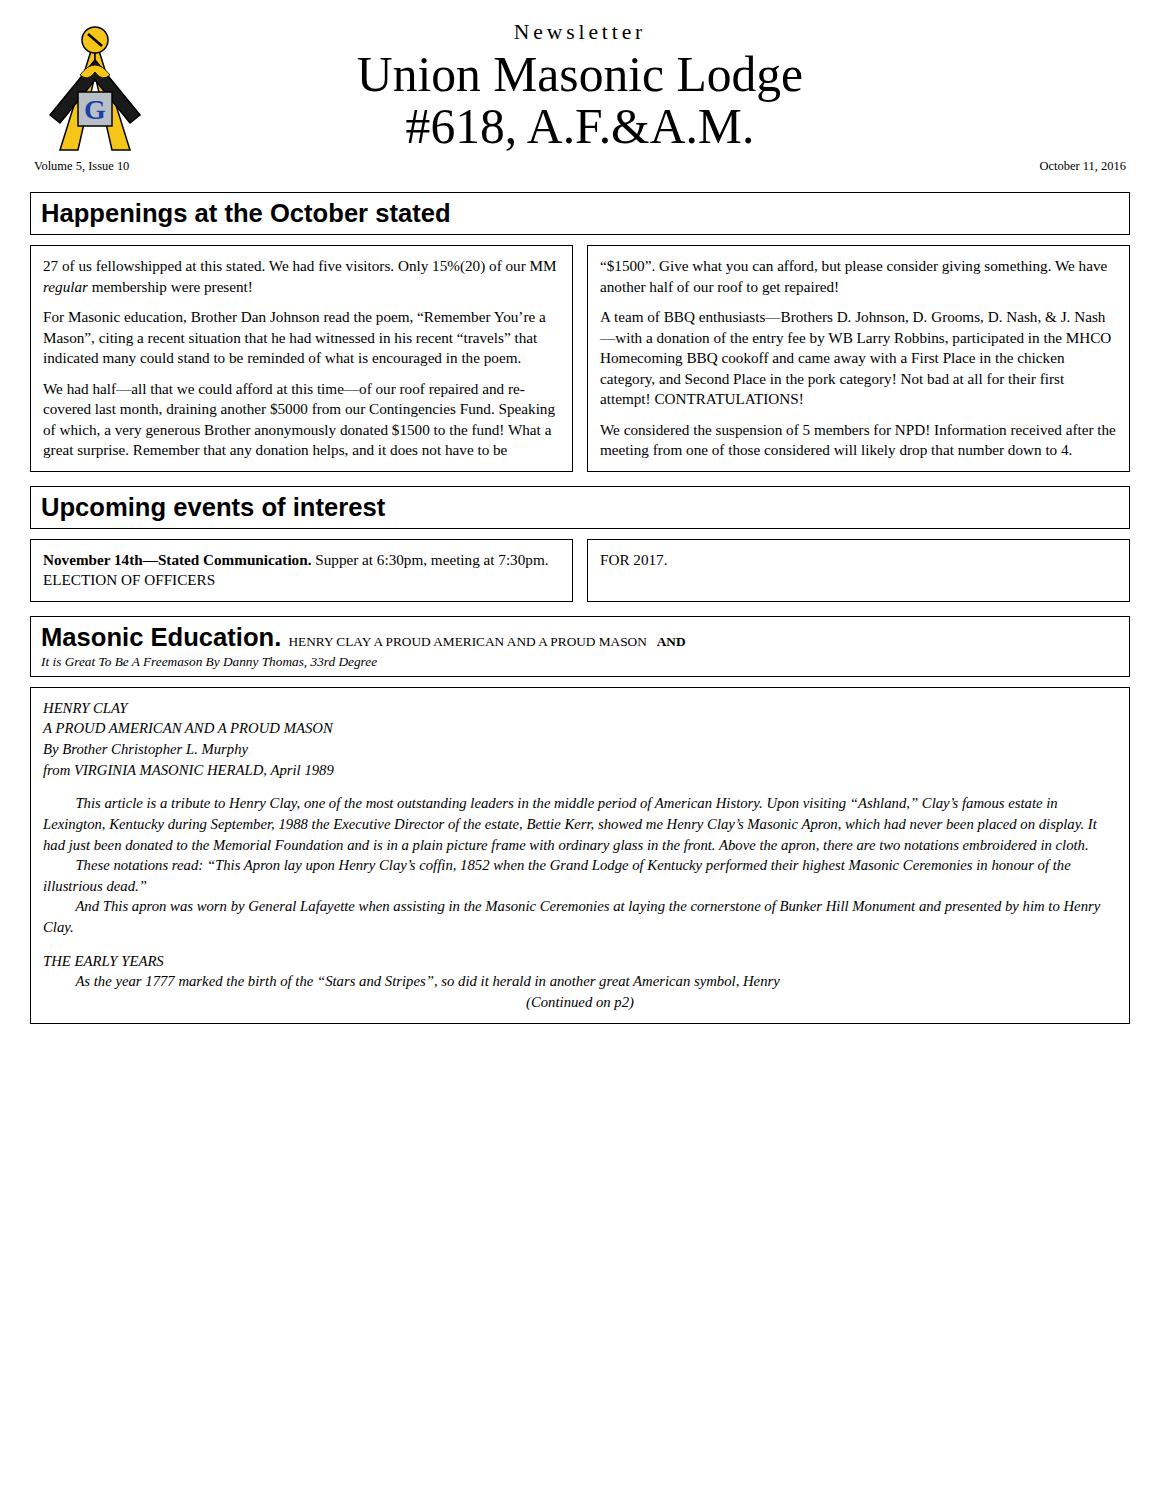G
Newsletter
Union Masonic Lodge
#618, A.F.&A.M.
Volume 5, Issue 10 October 11, 2016
Happenings at the October stated
27 of us fellowshipped at this stated. We had five visitors. Only 15%(20) of our MM regular membership were present!
For Masonic education, Brother Dan Johnson read the poem, “Remember You’re a Mason”, citing a recent situation that he had witnessed in his recent “travels” that indicated many could stand to be reminded of what is encouraged in the poem.
We had half—all that we could afford at this time—of our roof repaired and re-covered last month, draining another $5000 from our Contingencies Fund. Speaking of which, a very generous Brother anonymously donated $1500 to the fund! What a great surprise. Remember that any donation helps, and it does not have to be
“$1500”. Give what you can afford, but please consider giving something. We have another half of our roof to get repaired!
A team of BBQ enthusiasts—Brothers D. Johnson, D. Grooms, D. Nash, & J. Nash—with a donation of the entry fee by WB Larry Robbins, participated in the MHCO Homecoming BBQ cookoff and came away with a First Place in the chicken category, and Second Place in the pork category! Not bad at all for their first attempt! CONTRATULATIONS!
We considered the suspension of 5 members for NPD! Information received after the meeting from one of those considered will likely drop that number down to 4.
Upcoming events of interest
November 14th—Stated Communication. Supper at 6:30pm, meeting at 7:30pm. ELECTION OF OFFICERS
FOR 2017.
Masonic Education. HENRY CLAY A PROUD AMERICAN AND A PROUD MASON AND It is Great To Be A Freemason By Danny Thomas, 33rd Degree
HENRY CLAY
A PROUD AMERICAN AND A PROUD MASON
By Brother Christopher L. Murphy
from VIRGINIA MASONIC HERALD, April 1989
This article is a tribute to Henry Clay, one of the most outstanding leaders in the middle period of American History. Upon visiting “Ashland,” Clay’s famous estate in Lexington, Kentucky during September, 1988 the Executive Director of the estate, Bettie Kerr, showed me Henry Clay’s Masonic Apron, which had never been placed on display. It had just been donated to the Memorial Foundation and is in a plain picture frame with ordinary glass in the front. Above the apron, there are two notations embroidered in cloth.
These notations read: “This Apron lay upon Henry Clay’s coffin, 1852 when the Grand Lodge of Kentucky performed their highest Masonic Ceremonies in honour of the illustrious dead.”
And This apron was worn by General Lafayette when assisting in the Masonic Ceremonies at laying the cornerstone of Bunker Hill Monument and presented by him to Henry Clay.
THE EARLY YEARS
As the year 1777 marked the birth of the “Stars and Stripes”, so did it herald in another great American symbol, Henry
(Continued on p2)